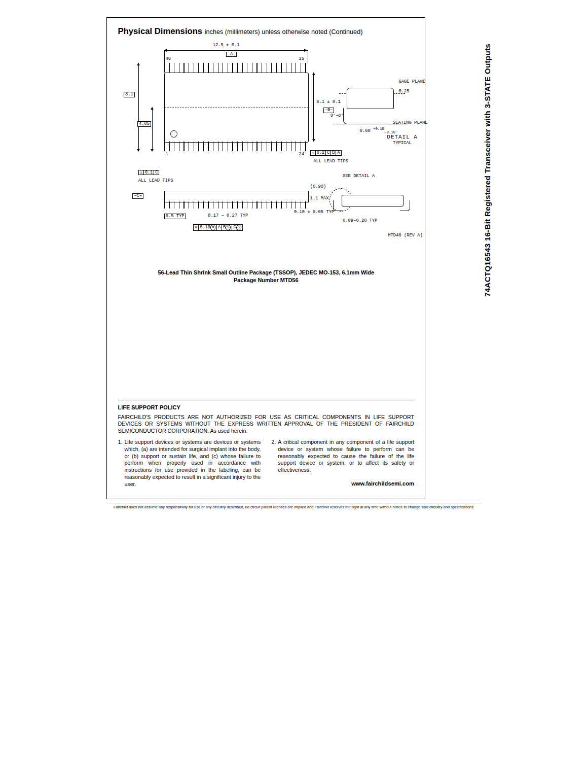74ACTQ16543 16-Bit Registered Transceiver with 3-STATE Outputs
Physical Dimensions inches (millimeters) unless otherwise noted (Continued)
12.5 ± 0.1
−A−
48
25
1
24
8.1
4.05
6.1 ± 0.1
−B−
△0.2 CBA
ALL LEAD TIPS
0°−8°
GAGE PLANE
0.25
SEATING PLANE
0.60 +0.15−0.10
DETAIL A
TYPICAL
△0.1 C
ALL LEAD TIPS
−C−
0.5 TYP
0.17 − 0.27 TYP
(0.90)
1.1 MAX
0.10 ± 0.05 TYP
⊕0.13 M AB S C S
SEE DETAIL A
0.09−0.20 TYP
MTD48 (REV A)
56-Lead Thin Shrink Small Outline Package (TSSOP), JEDEC MO-153, 6.1mm Wide
Package Number MTD56
LIFE SUPPORT POLICY
FAIRCHILD'S PRODUCTS ARE NOT AUTHORIZED FOR USE AS CRITICAL COMPONENTS IN LIFE SUPPORT DEVICES OR SYSTEMS WITHOUT THE EXPRESS WRITTEN APPROVAL OF THE PRESIDENT OF FAIRCHILD SEMICONDUCTOR CORPORATION. As used herein:
1. Life support devices or systems are devices or systems which, (a) are intended for surgical implant into the body, or (b) support or sustain life, and (c) whose failure to perform when properly used in accordance with instructions for use provided in the labeling, can be reasonably expected to result in a significant injury to the user.
2. A critical component in any component of a life support device or system whose failure to perform can be reasonably expected to cause the failure of the life support device or system, or to affect its safety or effectiveness.
www.fairchildsemi.com
Fairchild does not assume any responsibility for use of any circuitry described, no circuit patent licenses are implied and Fairchild reserves the right at any time without notice to change said circuitry and specifications.